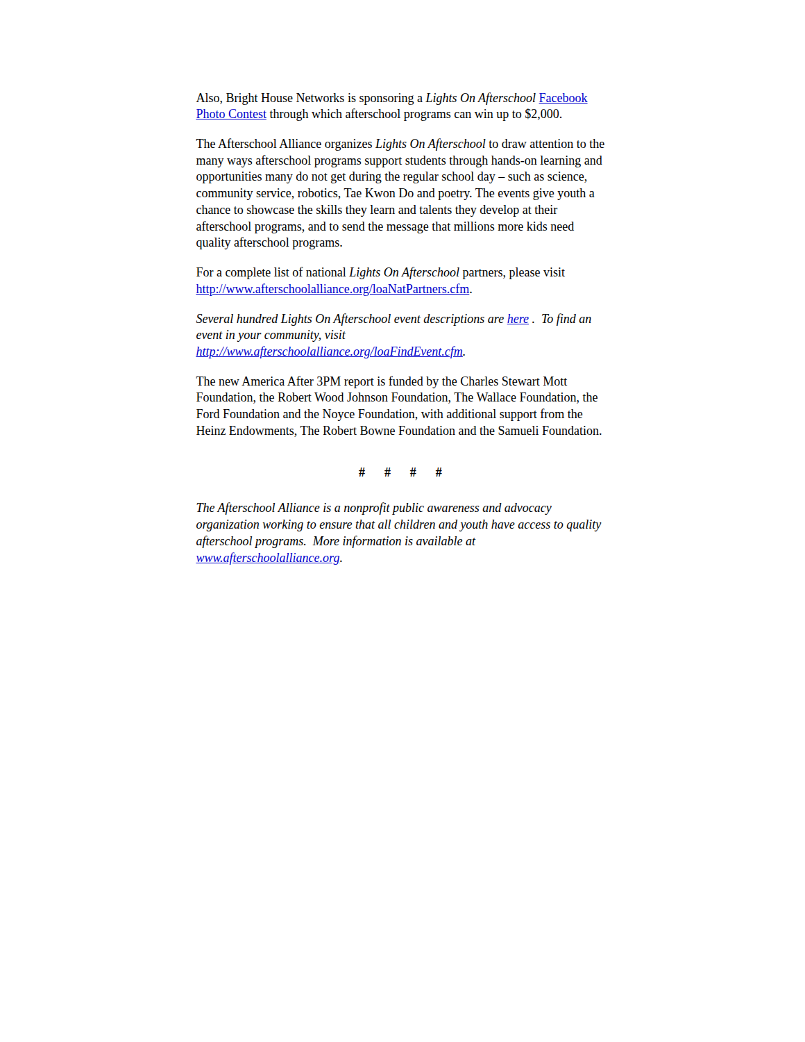Also, Bright House Networks is sponsoring a Lights On Afterschool Facebook Photo Contest through which afterschool programs can win up to $2,000.
The Afterschool Alliance organizes Lights On Afterschool to draw attention to the many ways afterschool programs support students through hands-on learning and opportunities many do not get during the regular school day – such as science, community service, robotics, Tae Kwon Do and poetry. The events give youth a chance to showcase the skills they learn and talents they develop at their afterschool programs, and to send the message that millions more kids need quality afterschool programs.
For a complete list of national Lights On Afterschool partners, please visit http://www.afterschoolalliance.org/loaNatPartners.cfm.
Several hundred Lights On Afterschool event descriptions are here . To find an event in your community, visit http://www.afterschoolalliance.org/loaFindEvent.cfm.
The new America After 3PM report is funded by the Charles Stewart Mott Foundation, the Robert Wood Johnson Foundation, The Wallace Foundation, the Ford Foundation and the Noyce Foundation, with additional support from the Heinz Endowments, The Robert Bowne Foundation and the Samueli Foundation.
# # # #
The Afterschool Alliance is a nonprofit public awareness and advocacy organization working to ensure that all children and youth have access to quality afterschool programs. More information is available at www.afterschoolalliance.org.